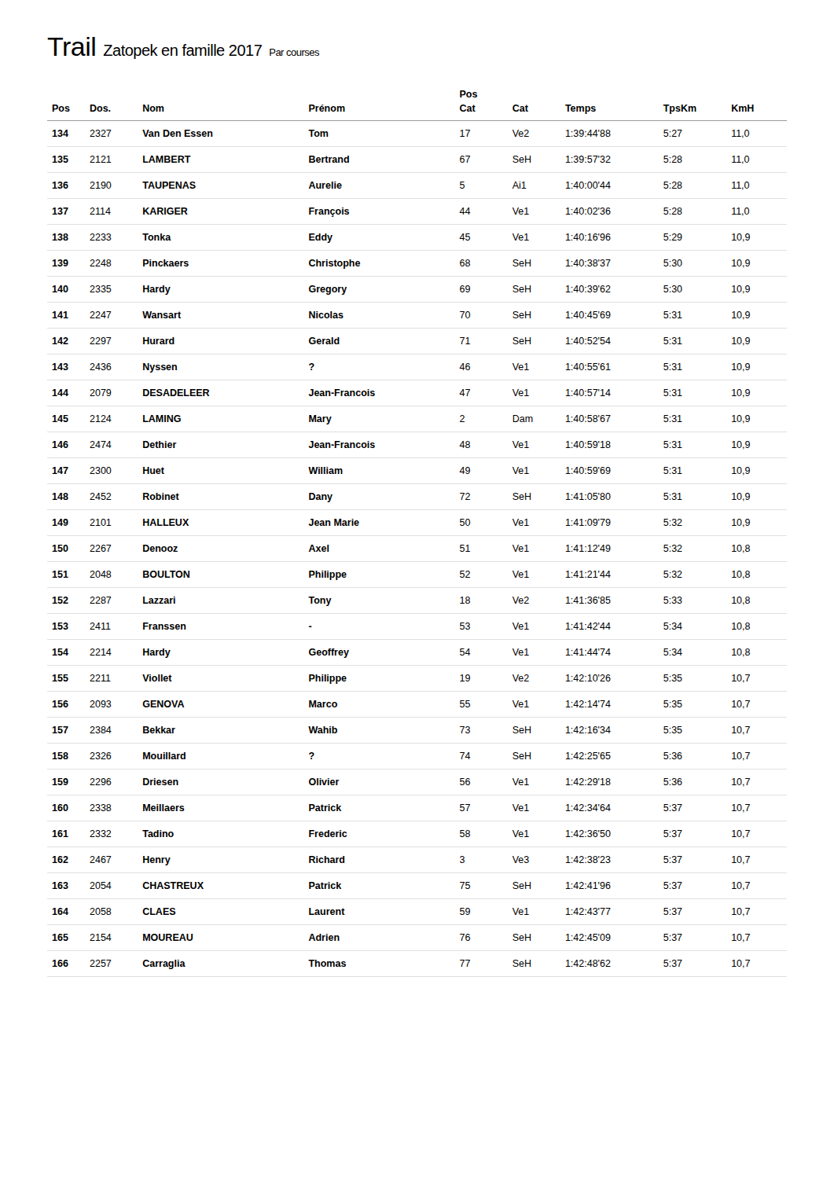Trail Zatopek en famille 2017 Par courses
| | | | | Pos | | | | |
| --- | --- | --- | --- | --- | --- | --- | --- | --- |
| Pos | Dos. | Nom | Prénom | Cat | Cat | Temps | TpsKm | KmH |
| 134 | 2327 | Van Den Essen | Tom | 17 | Ve2 | 1:39:44'88 | 5:27 | 11,0 |
| 135 | 2121 | LAMBERT | Bertrand | 67 | SeH | 1:39:57'32 | 5:28 | 11,0 |
| 136 | 2190 | TAUPENAS | Aurelie | 5 | Ai1 | 1:40:00'44 | 5:28 | 11,0 |
| 137 | 2114 | KARIGER | François | 44 | Ve1 | 1:40:02'36 | 5:28 | 11,0 |
| 138 | 2233 | Tonka | Eddy | 45 | Ve1 | 1:40:16'96 | 5:29 | 10,9 |
| 139 | 2248 | Pinckaers | Christophe | 68 | SeH | 1:40:38'37 | 5:30 | 10,9 |
| 140 | 2335 | Hardy | Gregory | 69 | SeH | 1:40:39'62 | 5:30 | 10,9 |
| 141 | 2247 | Wansart | Nicolas | 70 | SeH | 1:40:45'69 | 5:31 | 10,9 |
| 142 | 2297 | Hurard | Gerald | 71 | SeH | 1:40:52'54 | 5:31 | 10,9 |
| 143 | 2436 | Nyssen | ? | 46 | Ve1 | 1:40:55'61 | 5:31 | 10,9 |
| 144 | 2079 | DESADELEER | Jean-Francois | 47 | Ve1 | 1:40:57'14 | 5:31 | 10,9 |
| 145 | 2124 | LAMING | Mary | 2 | Dam | 1:40:58'67 | 5:31 | 10,9 |
| 146 | 2474 | Dethier | Jean-Francois | 48 | Ve1 | 1:40:59'18 | 5:31 | 10,9 |
| 147 | 2300 | Huet | William | 49 | Ve1 | 1:40:59'69 | 5:31 | 10,9 |
| 148 | 2452 | Robinet | Dany | 72 | SeH | 1:41:05'80 | 5:31 | 10,9 |
| 149 | 2101 | HALLEUX | Jean Marie | 50 | Ve1 | 1:41:09'79 | 5:32 | 10,9 |
| 150 | 2267 | Denooz | Axel | 51 | Ve1 | 1:41:12'49 | 5:32 | 10,8 |
| 151 | 2048 | BOULTON | Philippe | 52 | Ve1 | 1:41:21'44 | 5:32 | 10,8 |
| 152 | 2287 | Lazzari | Tony | 18 | Ve2 | 1:41:36'85 | 5:33 | 10,8 |
| 153 | 2411 | Franssen | - | 53 | Ve1 | 1:41:42'44 | 5:34 | 10,8 |
| 154 | 2214 | Hardy | Geoffrey | 54 | Ve1 | 1:41:44'74 | 5:34 | 10,8 |
| 155 | 2211 | Viollet | Philippe | 19 | Ve2 | 1:42:10'26 | 5:35 | 10,7 |
| 156 | 2093 | GENOVA | Marco | 55 | Ve1 | 1:42:14'74 | 5:35 | 10,7 |
| 157 | 2384 | Bekkar | Wahib | 73 | SeH | 1:42:16'34 | 5:35 | 10,7 |
| 158 | 2326 | Mouillard | ? | 74 | SeH | 1:42:25'65 | 5:36 | 10,7 |
| 159 | 2296 | Driesen | Olivier | 56 | Ve1 | 1:42:29'18 | 5:36 | 10,7 |
| 160 | 2338 | Meillaers | Patrick | 57 | Ve1 | 1:42:34'64 | 5:37 | 10,7 |
| 161 | 2332 | Tadino | Frederic | 58 | Ve1 | 1:42:36'50 | 5:37 | 10,7 |
| 162 | 2467 | Henry | Richard | 3 | Ve3 | 1:42:38'23 | 5:37 | 10,7 |
| 163 | 2054 | CHASTREUX | Patrick | 75 | SeH | 1:42:41'96 | 5:37 | 10,7 |
| 164 | 2058 | CLAES | Laurent | 59 | Ve1 | 1:42:43'77 | 5:37 | 10,7 |
| 165 | 2154 | MOUREAU | Adrien | 76 | SeH | 1:42:45'09 | 5:37 | 10,7 |
| 166 | 2257 | Carraglia | Thomas | 77 | SeH | 1:42:48'62 | 5:37 | 10,7 |